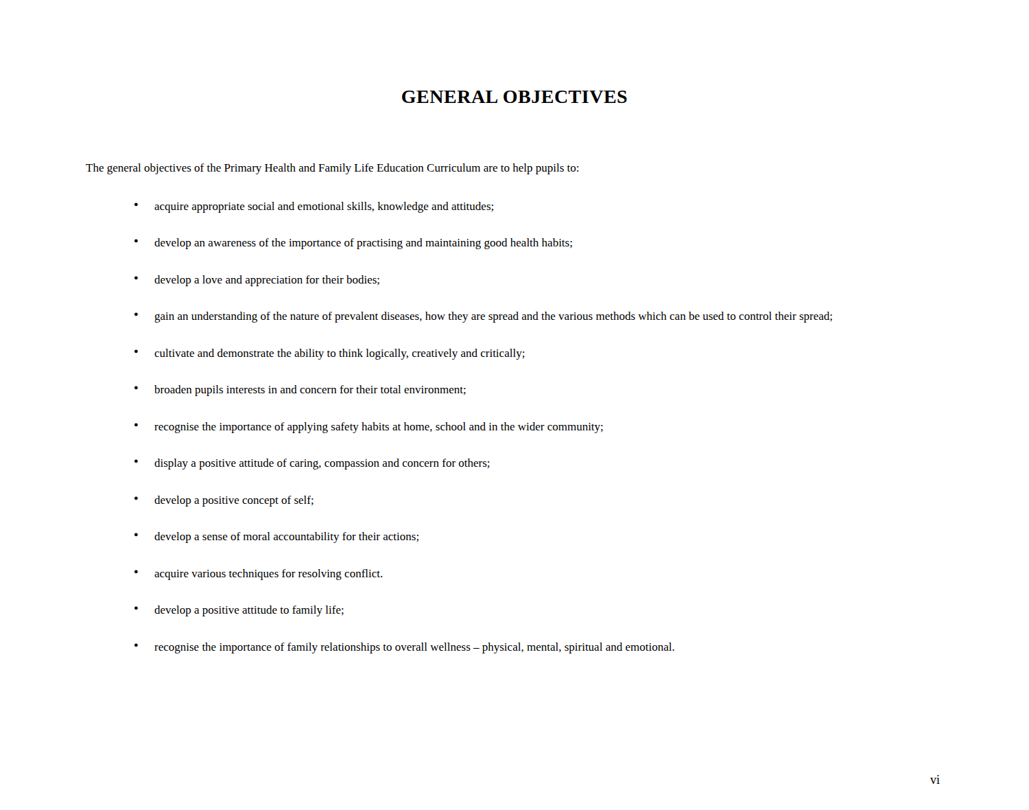GENERAL OBJECTIVES
The general objectives of the Primary Health and Family Life Education Curriculum are to help pupils to:
acquire appropriate social and emotional skills, knowledge and attitudes;
develop an awareness of the importance of practising and maintaining good health habits;
develop a love and appreciation for their bodies;
gain an understanding of the nature of prevalent diseases, how they are spread and the various methods which can be used to control their spread;
cultivate and demonstrate the ability to think logically, creatively and critically;
broaden pupils interests in and concern for their total environment;
recognise the importance of applying safety habits at home, school and in the wider community;
display a positive attitude of caring, compassion and concern for others;
develop a positive concept of self;
develop a sense of moral accountability for their actions;
acquire various techniques for resolving conflict.
develop a positive attitude to family life;
recognise the importance of family relationships to overall wellness – physical, mental, spiritual and emotional.
vi